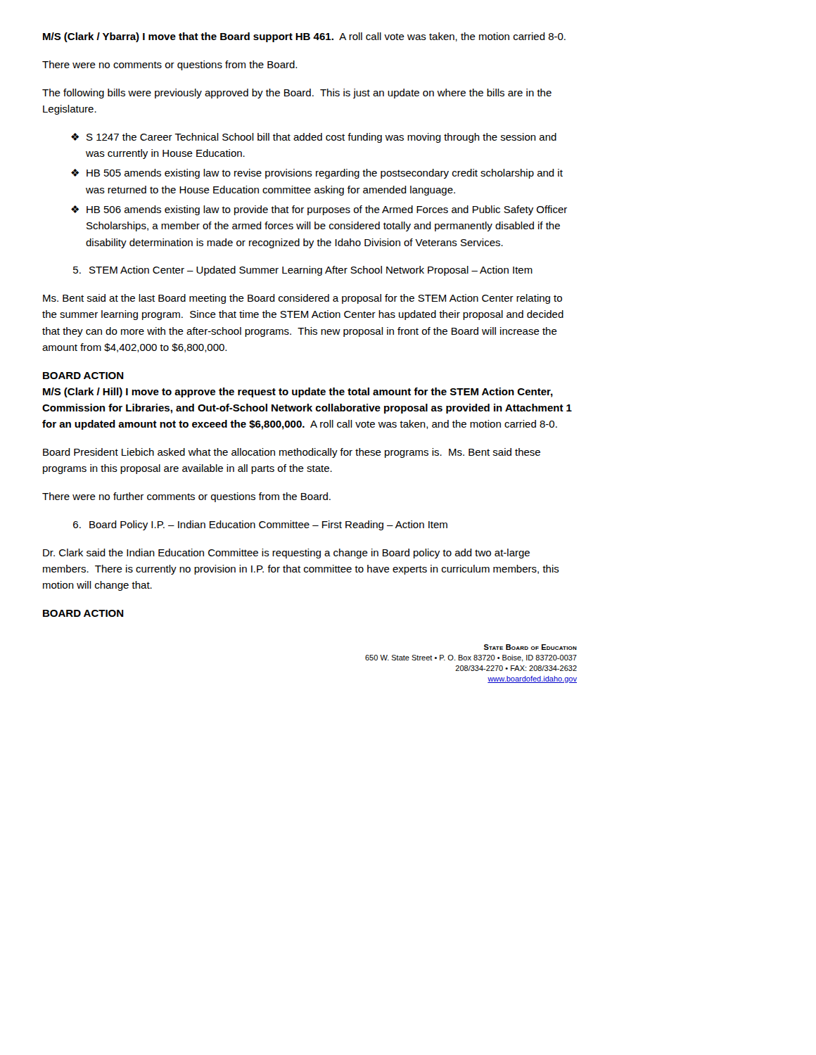M/S (Clark / Ybarra) I move that the Board support HB 461. A roll call vote was taken, the motion carried 8-0.
There were no comments or questions from the Board.
The following bills were previously approved by the Board. This is just an update on where the bills are in the Legislature.
S 1247 the Career Technical School bill that added cost funding was moving through the session and was currently in House Education.
HB 505 amends existing law to revise provisions regarding the postsecondary credit scholarship and it was returned to the House Education committee asking for amended language.
HB 506 amends existing law to provide that for purposes of the Armed Forces and Public Safety Officer Scholarships, a member of the armed forces will be considered totally and permanently disabled if the disability determination is made or recognized by the Idaho Division of Veterans Services.
STEM Action Center – Updated Summer Learning After School Network Proposal – Action Item
Ms. Bent said at the last Board meeting the Board considered a proposal for the STEM Action Center relating to the summer learning program. Since that time the STEM Action Center has updated their proposal and decided that they can do more with the after-school programs. This new proposal in front of the Board will increase the amount from $4,402,000 to $6,800,000.
BOARD ACTION
M/S (Clark / Hill) I move to approve the request to update the total amount for the STEM Action Center, Commission for Libraries, and Out-of-School Network collaborative proposal as provided in Attachment 1 for an updated amount not to exceed the $6,800,000. A roll call vote was taken, and the motion carried 8-0.
Board President Liebich asked what the allocation methodically for these programs is. Ms. Bent said these programs in this proposal are available in all parts of the state.
There were no further comments or questions from the Board.
Board Policy I.P. – Indian Education Committee – First Reading – Action Item
Dr. Clark said the Indian Education Committee is requesting a change in Board policy to add two at-large members. There is currently no provision in I.P. for that committee to have experts in curriculum members, this motion will change that.
BOARD ACTION
State Board of Education
650 W. State Street • P. O. Box 83720 • Boise, ID 83720-0037
208/334-2270 • FAX: 208/334-2632
www.boardofed.idaho.gov